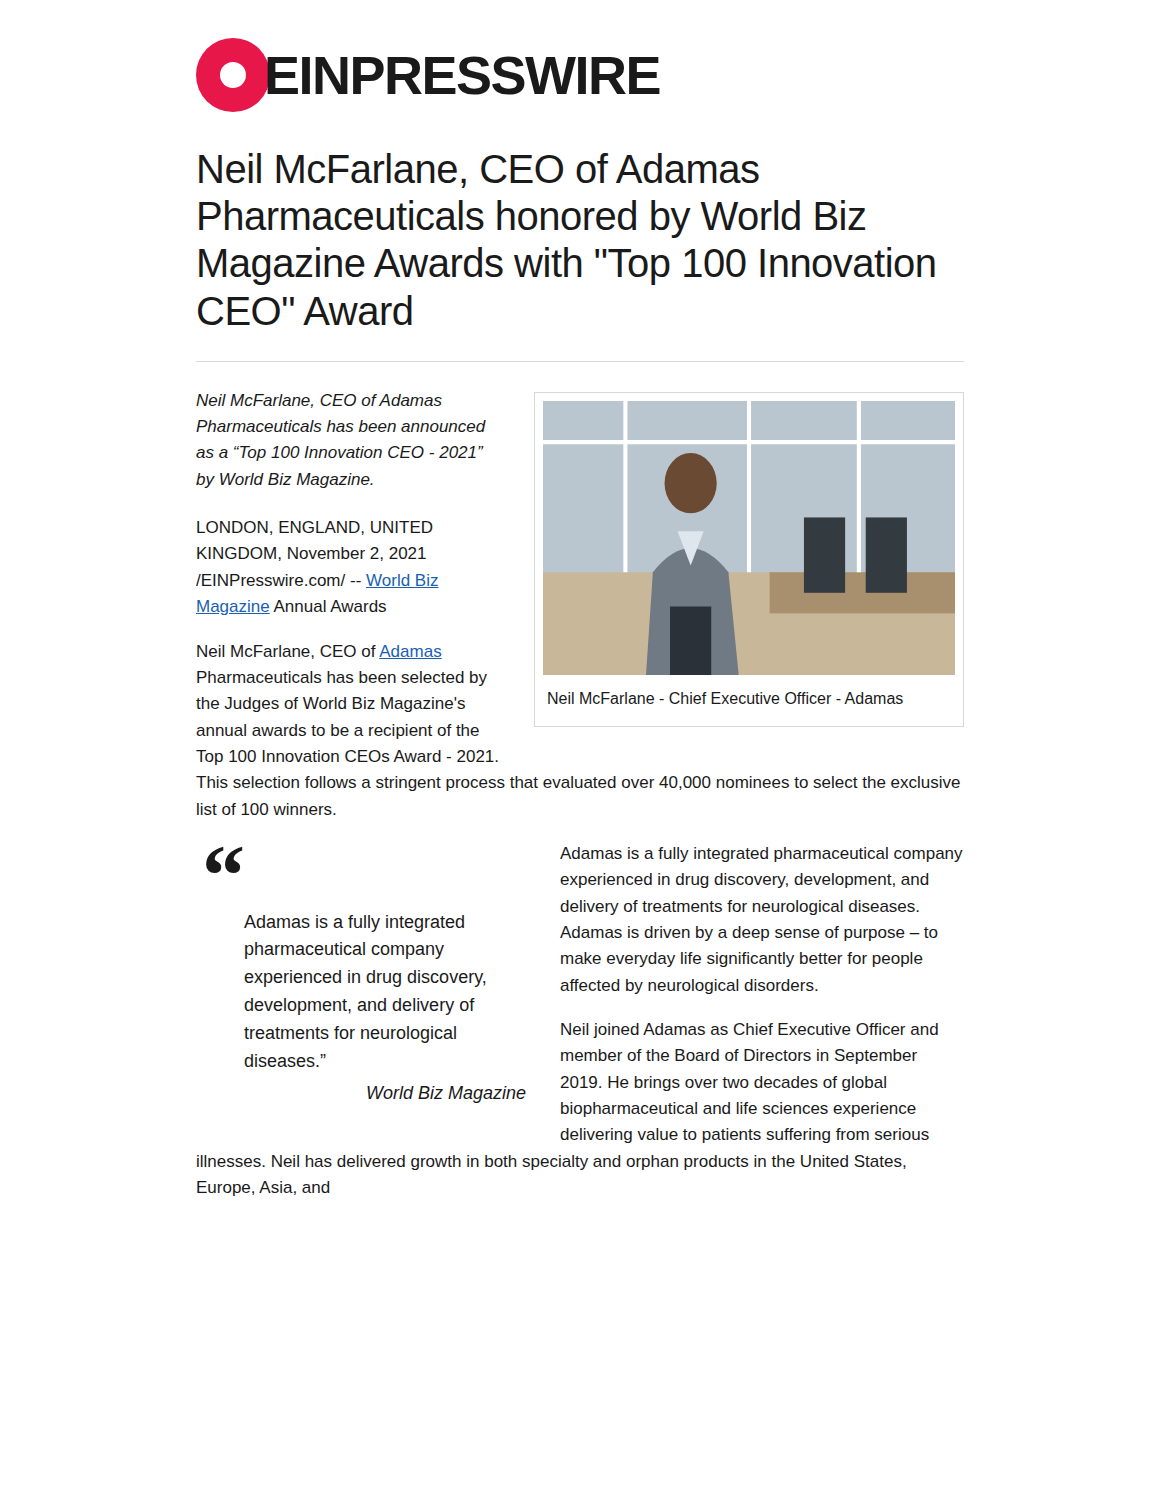EINPRESSWIRE
Neil McFarlane, CEO of Adamas Pharmaceuticals honored by World Biz Magazine Awards with "Top 100 Innovation CEO" Award
Neil McFarlane - Chief Executive Officer - Adamas
Neil McFarlane, CEO of Adamas Pharmaceuticals has been announced as a “Top 100 Innovation CEO - 2021” by World Biz Magazine.
LONDON, ENGLAND, UNITED KINGDOM, November 2, 2021 /EINPresswire.com/ -- World Biz Magazine Annual Awards
Neil McFarlane, CEO of Adamas Pharmaceuticals has been selected by the Judges of World Biz Magazine's annual awards to be a recipient of the Top 100 Innovation CEOs Award - 2021. This selection follows a stringent process that evaluated over 40,000 nominees to select the exclusive list of 100 winners.
“
Adamas is a fully integrated pharmaceutical company experienced in drug discovery, development, and delivery of treatments for neurological diseases.”
World Biz Magazine
Adamas is a fully integrated pharmaceutical company experienced in drug discovery, development, and delivery of treatments for neurological diseases. Adamas is driven by a deep sense of purpose – to make everyday life significantly better for people affected by neurological disorders.
Neil joined Adamas as Chief Executive Officer and member of the Board of Directors in September 2019. He brings over two decades of global biopharmaceutical and life sciences experience delivering value to patients suffering from serious illnesses. Neil has delivered growth in both specialty and orphan products in the United States, Europe, Asia, and